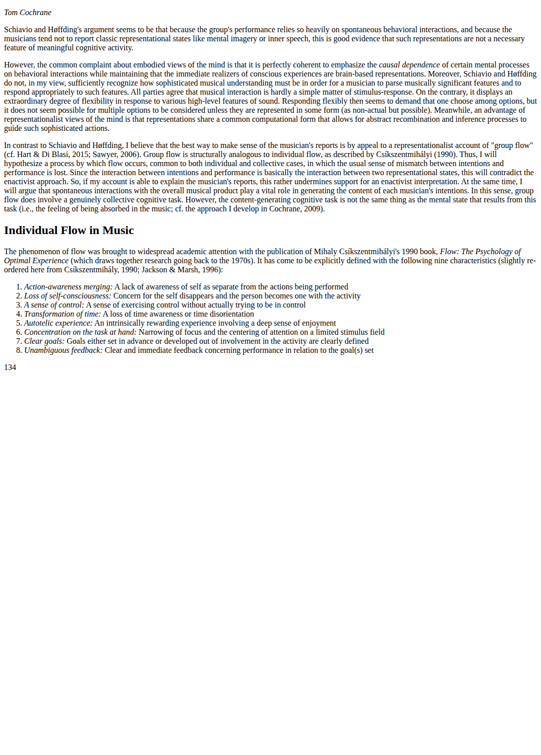Tom Cochrane
Schiavio and Høffding's argument seems to be that because the group's performance relies so heavily on spontaneous behavioral interactions, and because the musicians tend not to report classic representational states like mental imagery or inner speech, this is good evidence that such representations are not a necessary feature of meaningful cognitive activity.
However, the common complaint about embodied views of the mind is that it is perfectly coherent to emphasize the causal dependence of certain mental processes on behavioral interactions while maintaining that the immediate realizers of conscious experiences are brain-based representations. Moreover, Schiavio and Høffding do not, in my view, sufficiently recognize how sophisticated musical understanding must be in order for a musician to parse musically significant features and to respond appropriately to such features. All parties agree that musical interaction is hardly a simple matter of stimulus-response. On the contrary, it displays an extraordinary degree of flexibility in response to various high-level features of sound. Responding flexibly then seems to demand that one choose among options, but it does not seem possible for multiple options to be considered unless they are represented in some form (as non-actual but possible). Meanwhile, an advantage of representationalist views of the mind is that representations share a common computational form that allows for abstract recombination and inference processes to guide such sophisticated actions.
In contrast to Schiavio and Høffding, I believe that the best way to make sense of the musician's reports is by appeal to a representationalist account of "group flow" (cf. Hart & Di Blasi, 2015; Sawyer, 2006). Group flow is structurally analogous to individual flow, as described by Csíkszentmihályi (1990). Thus, I will hypothesize a process by which flow occurs, common to both individual and collective cases, in which the usual sense of mismatch between intentions and performance is lost. Since the interaction between intentions and performance is basically the interaction between two representational states, this will contradict the enactivist approach. So, if my account is able to explain the musician's reports, this rather undermines support for an enactivist interpretation. At the same time, I will argue that spontaneous interactions with the overall musical product play a vital role in generating the content of each musician's intentions. In this sense, group flow does involve a genuinely collective cognitive task. However, the content-generating cognitive task is not the same thing as the mental state that results from this task (i.e., the feeling of being absorbed in the music; cf. the approach I develop in Cochrane, 2009).
Individual Flow in Music
The phenomenon of flow was brought to widespread academic attention with the publication of Mihaly Csíkszentmihályi's 1990 book, Flow: The Psychology of Optimal Experience (which draws together research going back to the 1970s). It has come to be explicitly defined with the following nine characteristics (slightly re-ordered here from Csíkszentmihály, 1990; Jackson & Marsh, 1996):
Action-awareness merging: A lack of awareness of self as separate from the actions being performed
Loss of self-consciousness: Concern for the self disappears and the person becomes one with the activity
A sense of control: A sense of exercising control without actually trying to be in control
Transformation of time: A loss of time awareness or time disorientation
Autotelic experience: An intrinsically rewarding experience involving a deep sense of enjoyment
Concentration on the task at hand: Narrowing of focus and the centering of attention on a limited stimulus field
Clear goals: Goals either set in advance or developed out of involvement in the activity are clearly defined
Unambiguous feedback: Clear and immediate feedback concerning performance in relation to the goal(s) set
134